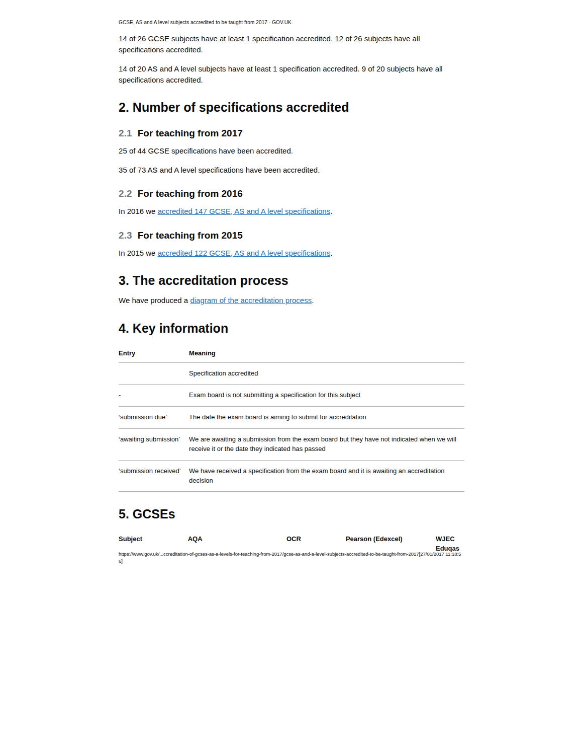GCSE, AS and A level subjects accredited to be taught from 2017 - GOV.UK
14 of 26 GCSE subjects have at least 1 specification accredited. 12 of 26 subjects have all specifications accredited.
14 of 20 AS and A level subjects have at least 1 specification accredited. 9 of 20 subjects have all specifications accredited.
2. Number of specifications accredited
2.1 For teaching from 2017
25 of 44 GCSE specifications have been accredited.
35 of 73 AS and A level specifications have been accredited.
2.2 For teaching from 2016
In 2016 we accredited 147 GCSE, AS and A level specifications.
2.3 For teaching from 2015
In 2015 we accredited 122 GCSE, AS and A level specifications.
3. The accreditation process
We have produced a diagram of the accreditation process.
4. Key information
| Entry | Meaning |
| --- | --- |
| | Specification accredited |
| - | Exam board is not submitting a specification for this subject |
| ‘submission due’ | The date the exam board is aiming to submit for accreditation |
| ‘awaiting submission’ | We are awaiting a submission from the exam board but they have not indicated when we will receive it or the date they indicated has passed |
| ‘submission received’ | We have received a specification from the exam board and it is awaiting an accreditation decision |
5. GCSEs
| Subject | AQA | OCR | Pearson (Edexcel) | WJEC Eduqas |
| --- | --- | --- | --- | --- |
https://www.gov.uk/...ccreditation-of-gcses-as-a-levels-for-teaching-from-2017/gcse-as-and-a-level-subjects-accredited-to-be-taught-from-2017[27/01/2017 11:18:56]